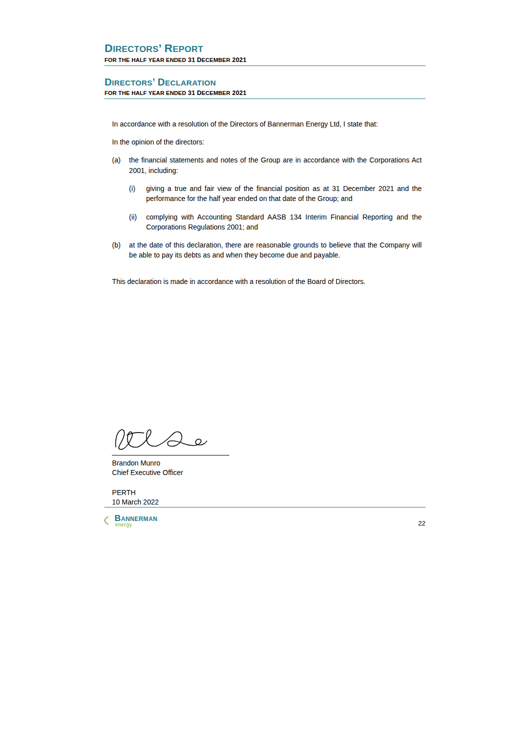DIRECTORS’ REPORT
FOR THE HALF YEAR ENDED 31 DECEMBER 2021
DIRECTORS’ DECLARATION
FOR THE HALF YEAR ENDED 31 DECEMBER 2021
In accordance with a resolution of the Directors of Bannerman Energy Ltd, I state that:
In the opinion of the directors:
(a)
the financial statements and notes of the Group are in accordance with the Corporations Act 2001, including:
(i)
giving a true and fair view of the financial position as at 31 December 2021 and the performance for the half year ended on that date of the Group; and
(ii)
complying with Accounting Standard AASB 134 Interim Financial Reporting and the Corporations Regulations 2001; and
(b)
at the date of this declaration, there are reasonable grounds to believe that the Company will be able to pay its debts as and when they become due and payable.
This declaration is made in accordance with a resolution of the Board of Directors.
Brandon Munro
Chief Executive Officer
PERTH
10 March 2022
Bannerman energy
22